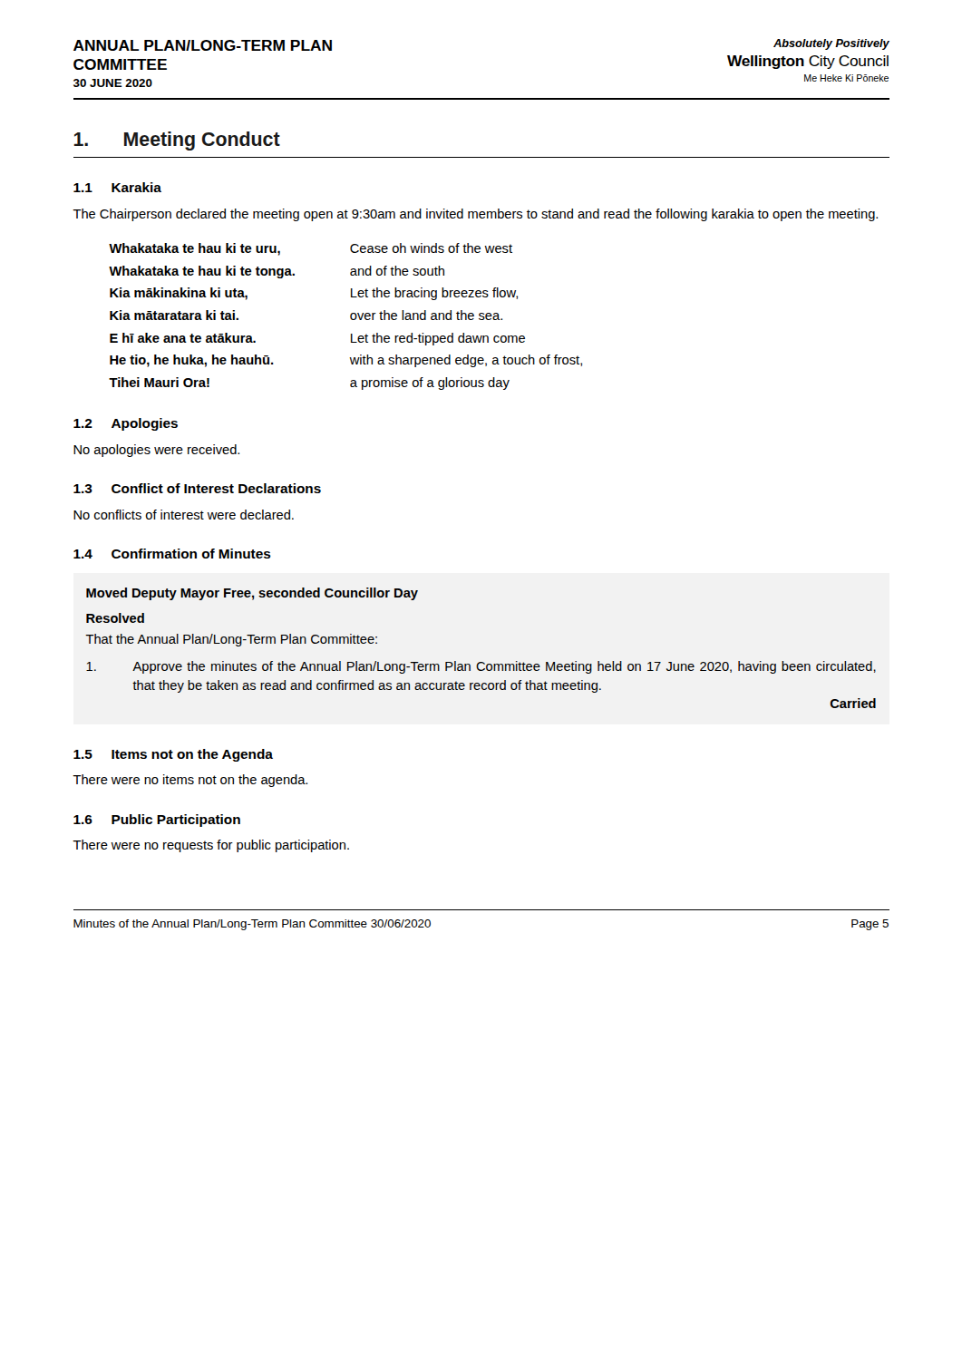ANNUAL PLAN/LONG-TERM PLAN
COMMITTEE
30 JUNE 2020
Absolutely Positively
Wellington City Council
Me Heke Ki Pōneke
1. Meeting Conduct
1.1 Karakia
The Chairperson declared the meeting open at 9:30am and invited members to stand and read the following karakia to open the meeting.
| Whakataka te hau ki te uru, | Cease oh winds of the west |
| Whakataka te hau ki te tonga. | and of the south |
| Kia mākinakina ki uta, | Let the bracing breezes flow, |
| Kia mātaratara ki tai. | over the land and the sea. |
| E hī ake ana te atākura. | Let the red-tipped dawn come |
| He tio, he huka, he hauhū. | with a sharpened edge, a touch of frost, |
| Tihei Mauri Ora! | a promise of a glorious day |
1.2 Apologies
No apologies were received.
1.3 Conflict of Interest Declarations
No conflicts of interest were declared.
1.4 Confirmation of Minutes
Moved Deputy Mayor Free, seconded Councillor Day
Resolved
That the Annual Plan/Long-Term Plan Committee:
1.
Approve the minutes of the Annual Plan/Long-Term Plan Committee Meeting held on 17 June 2020, having been circulated, that they be taken as read and confirmed as an accurate record of that meeting.
Carried
1.5 Items not on the Agenda
There were no items not on the agenda.
1.6 Public Participation
There were no requests for public participation.
Minutes of the Annual Plan/Long-Term Plan Committee 30/06/2020
Page 5